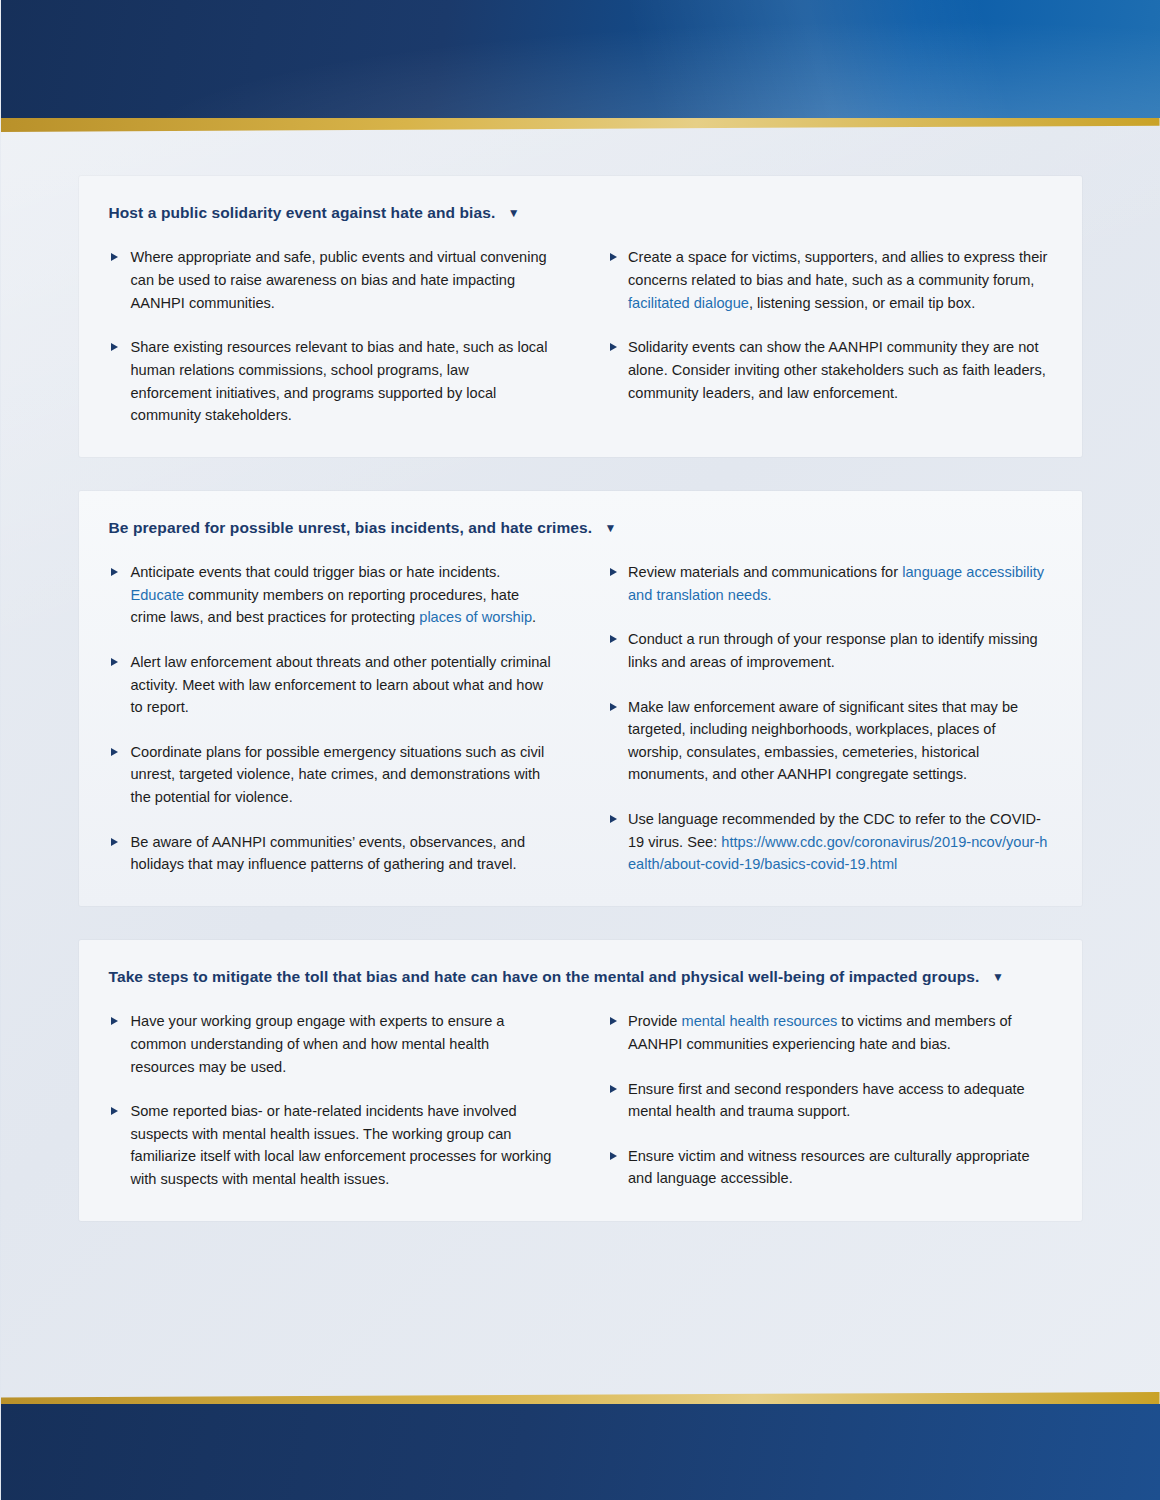Host a public solidarity event against hate and bias. ▼
Where appropriate and safe, public events and virtual convening can be used to raise awareness on bias and hate impacting AANHPI communities.
Share existing resources relevant to bias and hate, such as local human relations commissions, school programs, law enforcement initiatives, and programs supported by local community stakeholders.
Create a space for victims, supporters, and allies to express their concerns related to bias and hate, such as a community forum, facilitated dialogue, listening session, or email tip box.
Solidarity events can show the AANHPI community they are not alone. Consider inviting other stakeholders such as faith leaders, community leaders, and law enforcement.
Be prepared for possible unrest, bias incidents, and hate crimes. ▼
Anticipate events that could trigger bias or hate incidents. Educate community members on reporting procedures, hate crime laws, and best practices for protecting places of worship.
Alert law enforcement about threats and other potentially criminal activity. Meet with law enforcement to learn about what and how to report.
Coordinate plans for possible emergency situations such as civil unrest, targeted violence, hate crimes, and demonstrations with the potential for violence.
Be aware of AANHPI communities’ events, observances, and holidays that may influence patterns of gathering and travel.
Review materials and communications for language accessibility and translation needs.
Conduct a run through of your response plan to identify missing links and areas of improvement.
Make law enforcement aware of significant sites that may be targeted, including neighborhoods, workplaces, places of worship, consulates, embassies, cemeteries, historical monuments, and other AANHPI congregate settings.
Use language recommended by the CDC to refer to the COVID-19 virus. See: https://www.cdc.gov/coronavirus/2019-ncov/your-health/about-covid-19/basics-covid-19.html
Take steps to mitigate the toll that bias and hate can have on the mental and physical well-being of impacted groups. ▼
Have your working group engage with experts to ensure a common understanding of when and how mental health resources may be used.
Some reported bias- or hate-related incidents have involved suspects with mental health issues. The working group can familiarize itself with local law enforcement processes for working with suspects with mental health issues.
Provide mental health resources to victims and members of AANHPI communities experiencing hate and bias.
Ensure first and second responders have access to adequate mental health and trauma support.
Ensure victim and witness resources are culturally appropriate and language accessible.